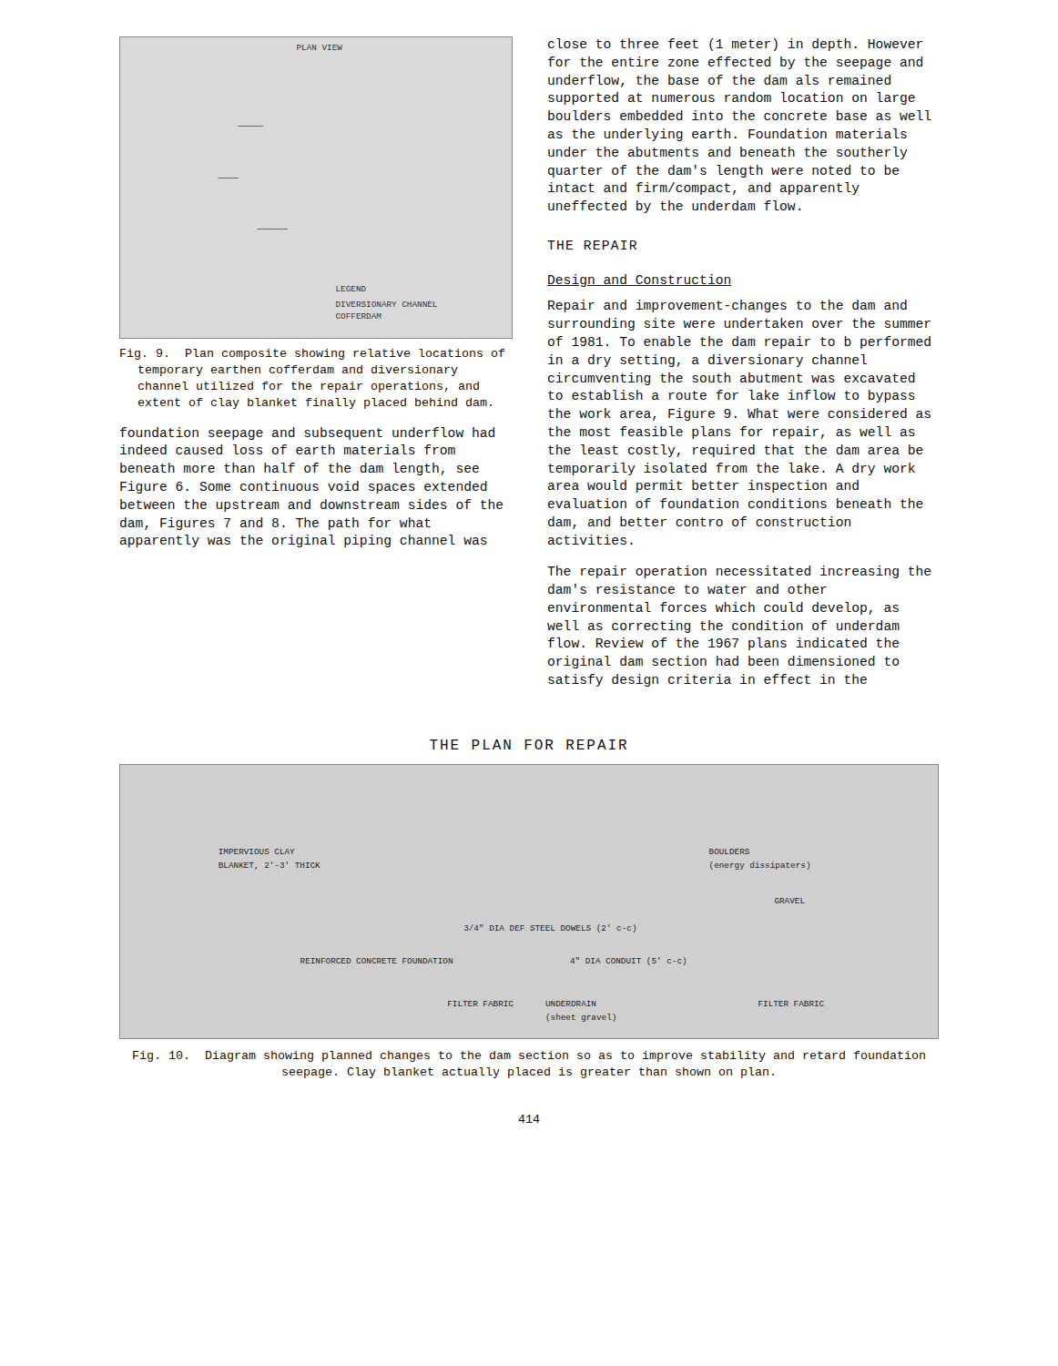PLAN VIEW ————— ———— —————— LEGEND DIVERSIONARY CHANNEL COFFERDAM
Fig. 9. Plan composite showing relative locations of temporary earthen cofferdam and diversionary channel utilized for the repair operations, and extent of clay blanket finally placed behind dam.
foundation seepage and subsequent underflow had indeed caused loss of earth materials from beneath more than half of the dam length, see Figure 6. Some continuous void spaces extended between the upstream and downstream sides of the dam, Figures 7 and 8. The path for what apparently was the original piping channel was
close to three feet (1 meter) in depth. However for the entire zone effected by the seepage and underflow, the base of the dam als remained supported at numerous random location on large boulders embedded into the concrete base as well as the underlying earth. Foundation materials under the abutments and beneath the southerly quarter of the dam's length were noted to be intact and firm/compact, and apparently uneffected by the underdam flow.
THE REPAIR
Design and Construction
Repair and improvement-changes to the dam and surrounding site were undertaken over the summer of 1981. To enable the dam repair to b performed in a dry setting, a diversionary channel circumventing the south abutment was excavated to establish a route for lake inflow to bypass the work area, Figure 9. What were considered as the most feasible plans for repair, as well as the least costly, required that the dam area be temporarily isolated from the lake. A dry work area would permit better inspection and evaluation of foundation conditions beneath the dam, and better contro of construction activities.
The repair operation necessitated increasing the dam's resistance to water and other environmental forces which could develop, as well as correcting the condition of underdam flow. Review of the 1967 plans indicated the original dam section had been dimensioned to satisfy design criteria in effect in the
THE PLAN FOR REPAIR
IMPERVIOUS CLAY BLANKET, 2'-3' THICK BOULDERS (energy dissipaters) GRAVEL 3/4" DIA DEF STEEL DOWELS (2' c-c) REINFORCED CONCRETE FOUNDATION 4" DIA CONDUIT (5' c-c) FILTER FABRIC UNDERDRAIN (sheet gravel) FILTER FABRIC
Fig. 10. Diagram showing planned changes to the dam section so as to improve stability and retard foundation seepage. Clay blanket actually placed is greater than shown on plan.
414